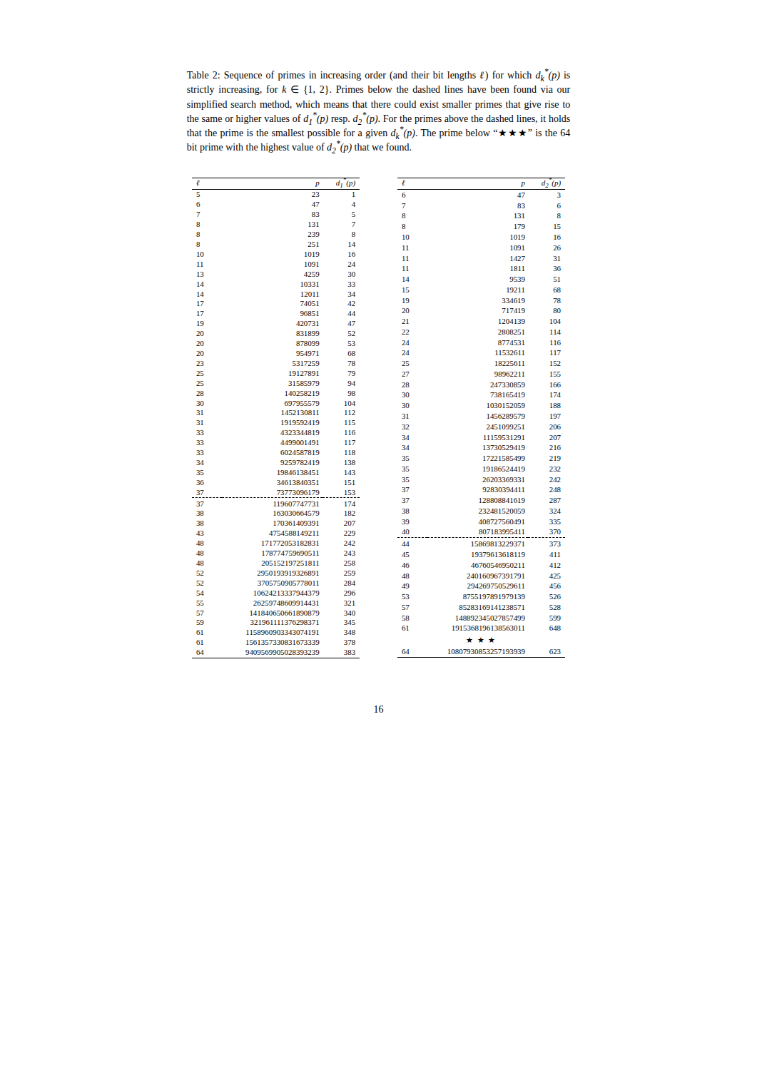Table 2: Sequence of primes in increasing order (and their bit lengths ℓ) for which dk*(p) is strictly increasing, for k ∈ {1, 2}. Primes below the dashed lines have been found via our simplified search method, which means that there could exist smaller primes that give rise to the same or higher values of d1*(p) resp. d2*(p). For the primes above the dashed lines, it holds that the prime is the smallest possible for a given dk*(p). The prime below “★★★” is the 64 bit prime with the highest value of d2*(p) that we found.
| ℓ | p | d 1 * (p) |
| --- | --- | --- |
| 5 | 23 | 1 |
| 6 | 47 | 4 |
| 7 | 83 | 5 |
| 8 | 131 | 7 |
| 8 | 239 | 8 |
| 8 | 251 | 14 |
| 10 | 1019 | 16 |
| 11 | 1091 | 24 |
| 13 | 4259 | 30 |
| 14 | 10331 | 33 |
| 14 | 12011 | 34 |
| 17 | 74051 | 42 |
| 17 | 96851 | 44 |
| 19 | 420731 | 47 |
| 20 | 831899 | 52 |
| 20 | 878099 | 53 |
| 20 | 954971 | 68 |
| 23 | 5317259 | 78 |
| 25 | 19127891 | 79 |
| 25 | 31585979 | 94 |
| 28 | 140258219 | 98 |
| 30 | 697955579 | 104 |
| 31 | 1452130811 | 112 |
| 31 | 1919592419 | 115 |
| 33 | 4323344819 | 116 |
| 33 | 4499001491 | 117 |
| 33 | 6024587819 | 118 |
| 34 | 9259782419 | 138 |
| 35 | 19846138451 | 143 |
| 36 | 34613840351 | 151 |
| 37 | 73773096179 | 153 |
| 37 | 119607747731 | 174 |
| 38 | 163030664579 | 182 |
| 38 | 170361409391 | 207 |
| 43 | 4754588149211 | 229 |
| 48 | 171772053182831 | 242 |
| 48 | 178774759690511 | 243 |
| 48 | 205152197251811 | 258 |
| 52 | 2950193919326891 | 259 |
| 52 | 3705750905778011 | 284 |
| 54 | 10624213337944379 | 296 |
| 55 | 26259748609914431 | 321 |
| 57 | 141840650661890879 | 340 |
| 59 | 321961111376298371 | 345 |
| 61 | 1158960903343074191 | 348 |
| 61 | 1561357330831673339 | 378 |
| 64 | 9409569905028393239 | 383 |
| ℓ | p | d 2 * (p) |
| --- | --- | --- |
| 6 | 47 | 3 |
| 7 | 83 | 6 |
| 8 | 131 | 8 |
| 8 | 179 | 15 |
| 10 | 1019 | 16 |
| 11 | 1091 | 26 |
| 11 | 1427 | 31 |
| 11 | 1811 | 36 |
| 14 | 9539 | 51 |
| 15 | 19211 | 68 |
| 19 | 334619 | 78 |
| 20 | 717419 | 80 |
| 21 | 1204139 | 104 |
| 22 | 2808251 | 114 |
| 24 | 8774531 | 116 |
| 24 | 11532611 | 117 |
| 25 | 18225611 | 152 |
| 27 | 98962211 | 155 |
| 28 | 247330859 | 166 |
| 30 | 738165419 | 174 |
| 30 | 1030152059 | 188 |
| 31 | 1456289579 | 197 |
| 32 | 2451099251 | 206 |
| 34 | 11159531291 | 207 |
| 34 | 13730529419 | 216 |
| 35 | 17221585499 | 219 |
| 35 | 19186524419 | 232 |
| 35 | 26203369331 | 242 |
| 37 | 92830394411 | 248 |
| 37 | 128808841619 | 287 |
| 38 | 232481520059 | 324 |
| 39 | 408727560491 | 335 |
| 40 | 807183995411 | 370 |
| 44 | 15869813229371 | 373 |
| 45 | 19379613618119 | 411 |
| 46 | 46760546950211 | 412 |
| 48 | 240160967391791 | 425 |
| 49 | 294269750529611 | 456 |
| 53 | 8755197891979139 | 526 |
| 57 | 85283169141238571 | 528 |
| 58 | 148892345027857499 | 599 |
| 61 | 1915368196138563011 | 648 |
| ★ ★ ★ |
| 64 | 10807930853257193939 | 623 |
16